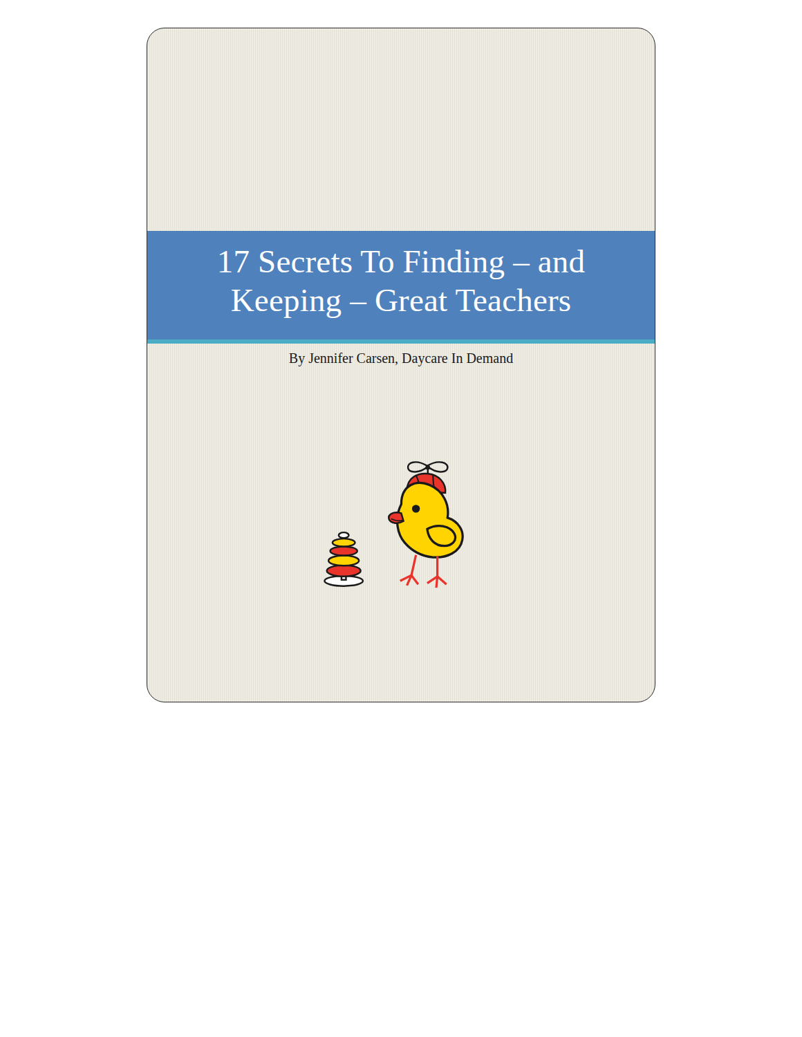17 Secrets To Finding – and
Keeping – Great Teachers
By Jennifer Carsen, Daycare In Demand